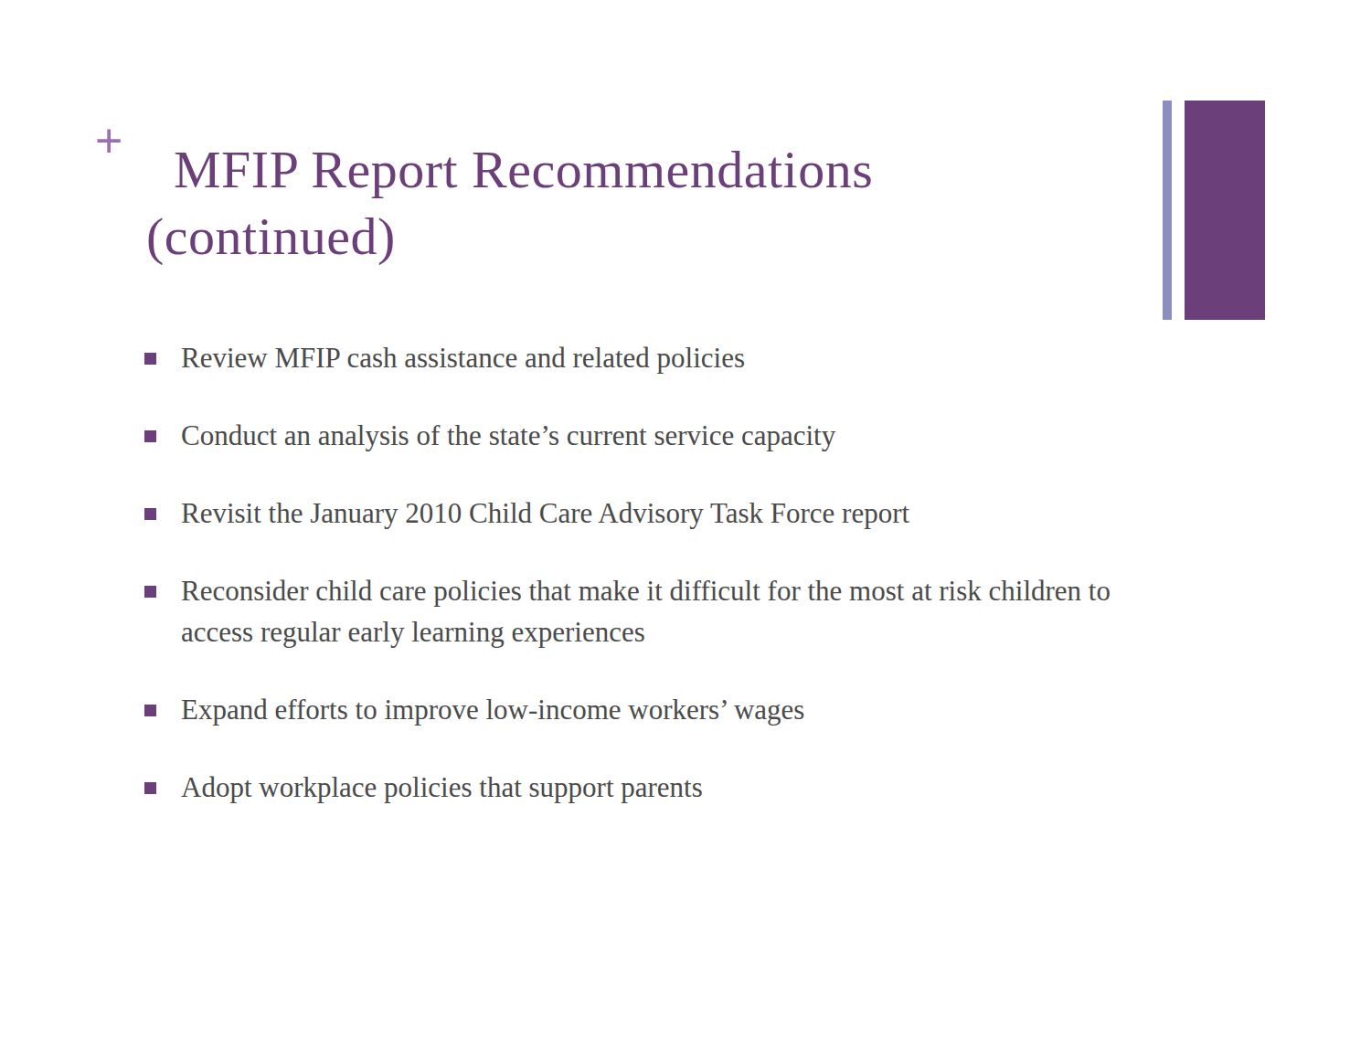+
MFIP Report Recommendations
(continued)
Review MFIP cash assistance and related policies
Conduct an analysis of the state’s current service capacity
Revisit the January 2010 Child Care Advisory Task Force report
Reconsider child care policies that make it difficult for the most at risk children to access regular early learning experiences
Expand efforts to improve low-income workers’ wages
Adopt workplace policies that support parents